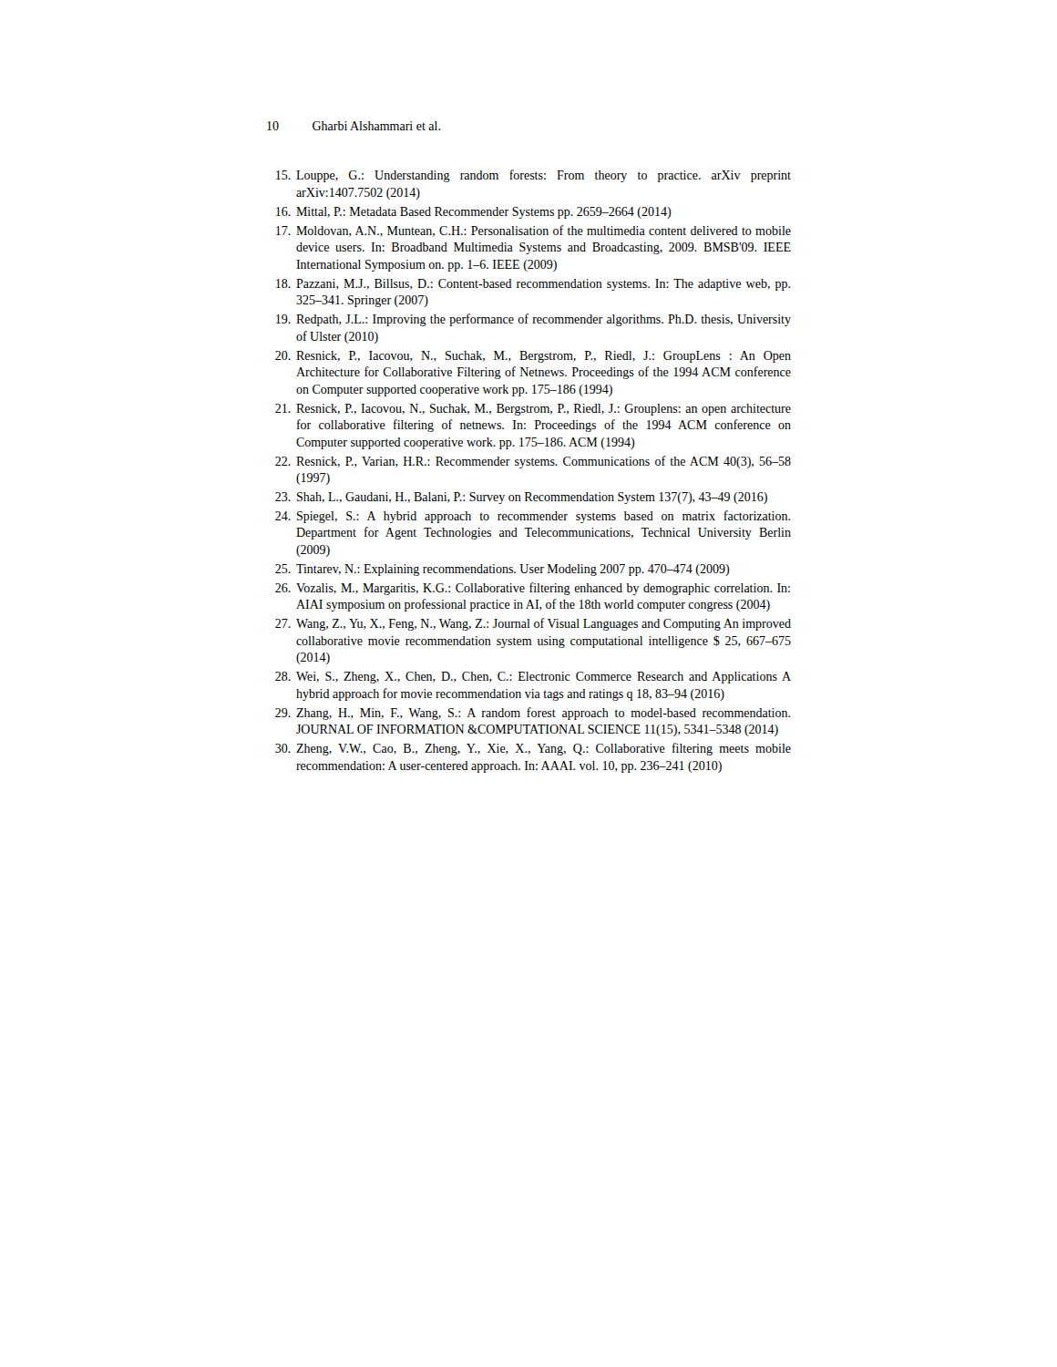10 Gharbi Alshammari et al.
15. Louppe, G.: Understanding random forests: From theory to practice. arXiv preprint arXiv:1407.7502 (2014)
16. Mittal, P.: Metadata Based Recommender Systems pp. 2659–2664 (2014)
17. Moldovan, A.N., Muntean, C.H.: Personalisation of the multimedia content delivered to mobile device users. In: Broadband Multimedia Systems and Broadcasting, 2009. BMSB'09. IEEE International Symposium on. pp. 1–6. IEEE (2009)
18. Pazzani, M.J., Billsus, D.: Content-based recommendation systems. In: The adaptive web, pp. 325–341. Springer (2007)
19. Redpath, J.L.: Improving the performance of recommender algorithms. Ph.D. thesis, University of Ulster (2010)
20. Resnick, P., Iacovou, N., Suchak, M., Bergstrom, P., Riedl, J.: GroupLens : An Open Architecture for Collaborative Filtering of Netnews. Proceedings of the 1994 ACM conference on Computer supported cooperative work pp. 175–186 (1994)
21. Resnick, P., Iacovou, N., Suchak, M., Bergstrom, P., Riedl, J.: Grouplens: an open architecture for collaborative filtering of netnews. In: Proceedings of the 1994 ACM conference on Computer supported cooperative work. pp. 175–186. ACM (1994)
22. Resnick, P., Varian, H.R.: Recommender systems. Communications of the ACM 40(3), 56–58 (1997)
23. Shah, L., Gaudani, H., Balani, P.: Survey on Recommendation System 137(7), 43–49 (2016)
24. Spiegel, S.: A hybrid approach to recommender systems based on matrix factorization. Department for Agent Technologies and Telecommunications, Technical University Berlin (2009)
25. Tintarev, N.: Explaining recommendations. User Modeling 2007 pp. 470–474 (2009)
26. Vozalis, M., Margaritis, K.G.: Collaborative filtering enhanced by demographic correlation. In: AIAI symposium on professional practice in AI, of the 18th world computer congress (2004)
27. Wang, Z., Yu, X., Feng, N., Wang, Z.: Journal of Visual Languages and Computing An improved collaborative movie recommendation system using computational intelligence $ 25, 667–675 (2014)
28. Wei, S., Zheng, X., Chen, D., Chen, C.: Electronic Commerce Research and Applications A hybrid approach for movie recommendation via tags and ratings q 18, 83–94 (2016)
29. Zhang, H., Min, F., Wang, S.: A random forest approach to model-based recommendation. JOURNAL OF INFORMATION &COMPUTATIONAL SCIENCE 11(15), 5341–5348 (2014)
30. Zheng, V.W., Cao, B., Zheng, Y., Xie, X., Yang, Q.: Collaborative filtering meets mobile recommendation: A user-centered approach. In: AAAI. vol. 10, pp. 236–241 (2010)